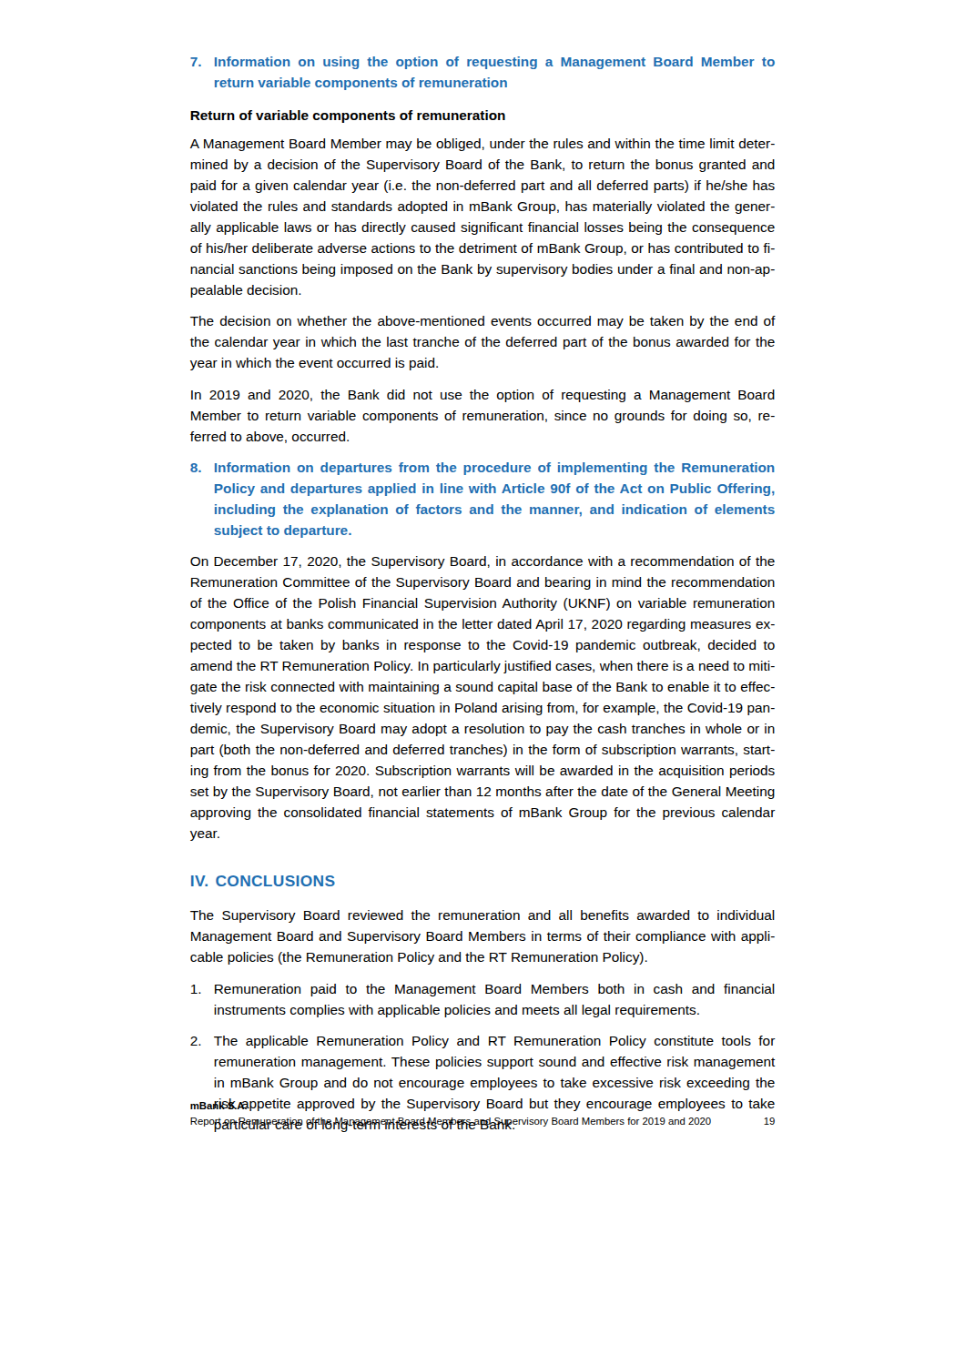7. Information on using the option of requesting a Management Board Member to return variable components of remuneration
Return of variable components of remuneration
A Management Board Member may be obliged, under the rules and within the time limit determined by a decision of the Supervisory Board of the Bank, to return the bonus granted and paid for a given calendar year (i.e. the non-deferred part and all deferred parts) if he/she has violated the rules and standards adopted in mBank Group, has materially violated the generally applicable laws or has directly caused significant financial losses being the consequence of his/her deliberate adverse actions to the detriment of mBank Group, or has contributed to financial sanctions being imposed on the Bank by supervisory bodies under a final and non-appealable decision.
The decision on whether the above-mentioned events occurred may be taken by the end of the calendar year in which the last tranche of the deferred part of the bonus awarded for the year in which the event occurred is paid.
In 2019 and 2020, the Bank did not use the option of requesting a Management Board Member to return variable components of remuneration, since no grounds for doing so, referred to above, occurred.
8. Information on departures from the procedure of implementing the Remuneration Policy and departures applied in line with Article 90f of the Act on Public Offering, including the explanation of factors and the manner, and indication of elements subject to departure.
On December 17, 2020, the Supervisory Board, in accordance with a recommendation of the Remuneration Committee of the Supervisory Board and bearing in mind the recommendation of the Office of the Polish Financial Supervision Authority (UKNF) on variable remuneration components at banks communicated in the letter dated April 17, 2020 regarding measures expected to be taken by banks in response to the Covid-19 pandemic outbreak, decided to amend the RT Remuneration Policy. In particularly justified cases, when there is a need to mitigate the risk connected with maintaining a sound capital base of the Bank to enable it to effectively respond to the economic situation in Poland arising from, for example, the Covid-19 pandemic, the Supervisory Board may adopt a resolution to pay the cash tranches in whole or in part (both the non-deferred and deferred tranches) in the form of subscription warrants, starting from the bonus for 2020. Subscription warrants will be awarded in the acquisition periods set by the Supervisory Board, not earlier than 12 months after the date of the General Meeting approving the consolidated financial statements of mBank Group for the previous calendar year.
IV. CONCLUSIONS
The Supervisory Board reviewed the remuneration and all benefits awarded to individual Management Board and Supervisory Board Members in terms of their compliance with applicable policies (the Remuneration Policy and the RT Remuneration Policy).
Remuneration paid to the Management Board Members both in cash and financial instruments complies with applicable policies and meets all legal requirements.
The applicable Remuneration Policy and RT Remuneration Policy constitute tools for remuneration management. These policies support sound and effective risk management in mBank Group and do not encourage employees to take excessive risk exceeding the risk appetite approved by the Supervisory Board but they encourage employees to take particular care of long-term interests of the Bank.
mBank S.A.
Report on Remuneration of the Management Board Members and Supervisory Board Members for 2019 and 2020 19